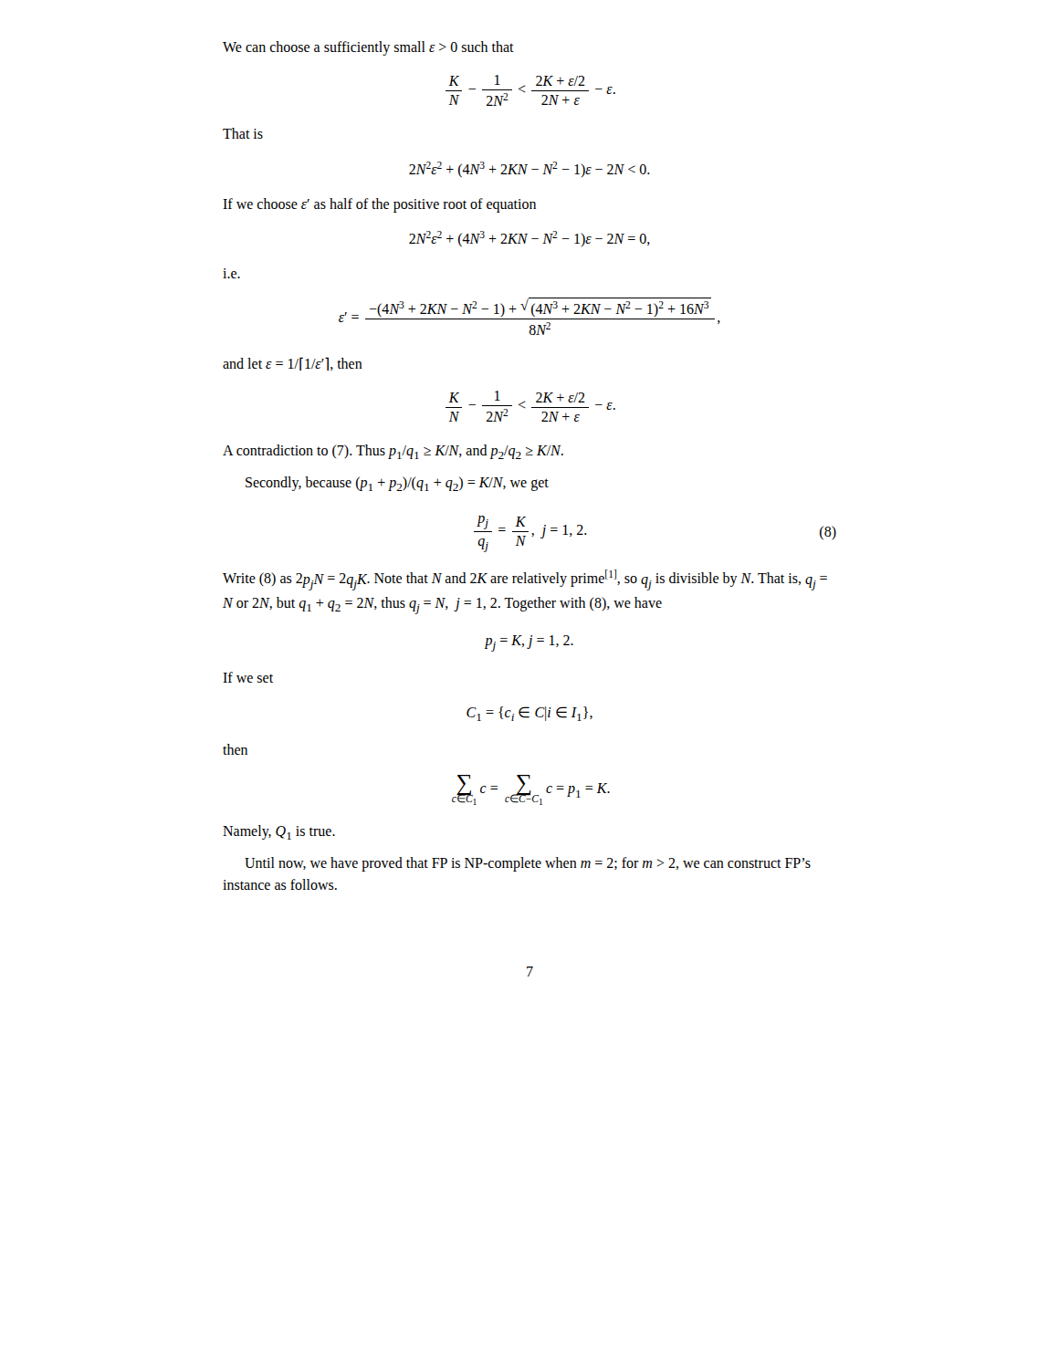We can choose a sufficiently small ε > 0 such that
KN − 12N2 < 2K + ε/22N + ε − ε.
That is
2N2ε2 + (4N3 + 2KN − N2 − 1)ε − 2N < 0.
If we choose ε′ as half of the positive root of equation
2N2ε2 + (4N3 + 2KN − N2 − 1)ε − 2N = 0,
i.e.
ε′ = −(4N3 + 2KN − N2 − 1) + (4N3 + 2KN − N2 − 1)2 + 16N3 8N2 ,
and let ε = 1/⌈1/ε′⌉, then
KN − 12N2 < 2K + ε/22N + ε − ε.
A contradiction to (7). Thus p1/q1 ≥ K/N, and p2/q2 ≥ K/N.
Secondly, because (p1 + p2)/(q1 + q2) = K/N, we get
pj qj = KN, j = 1, 2. (8)
Write (8) as 2pjN = 2qjK. Note that N and 2K are relatively prime[1], so qj is divisible by N. That is, qj = N or 2N, but q1 + q2 = 2N, thus qj = N, j = 1, 2. Together with (8), we have
pj = K, j = 1, 2.
If we set
C1 = {ci ∈ C|i ∈ I1},
then
∑c∈C1 c = ∑c∈C−C1 c = p1 = K.
Namely, Q1 is true.
Until now, we have proved that FP is NP-complete when m = 2; for m > 2, we can construct FP’s instance as follows.
7